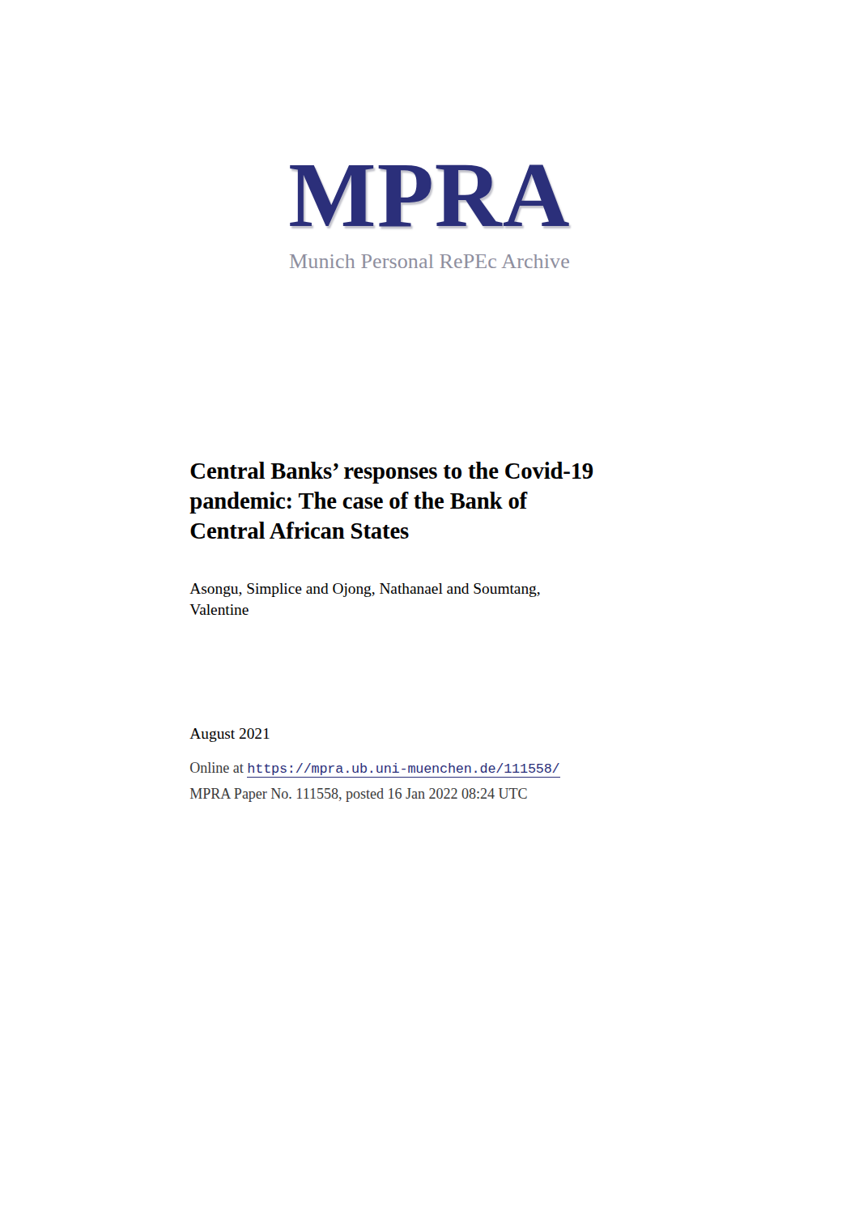MPRA
Munich Personal RePEc Archive
Central Banks’ responses to the Covid-19
pandemic: The case of the Bank of
Central African States
Asongu, Simplice and Ojong, Nathanael and Soumtang,
Valentine
August 2021
Online at https://mpra.ub.uni-muenchen.de/111558/
MPRA Paper No. 111558, posted 16 Jan 2022 08:24 UTC